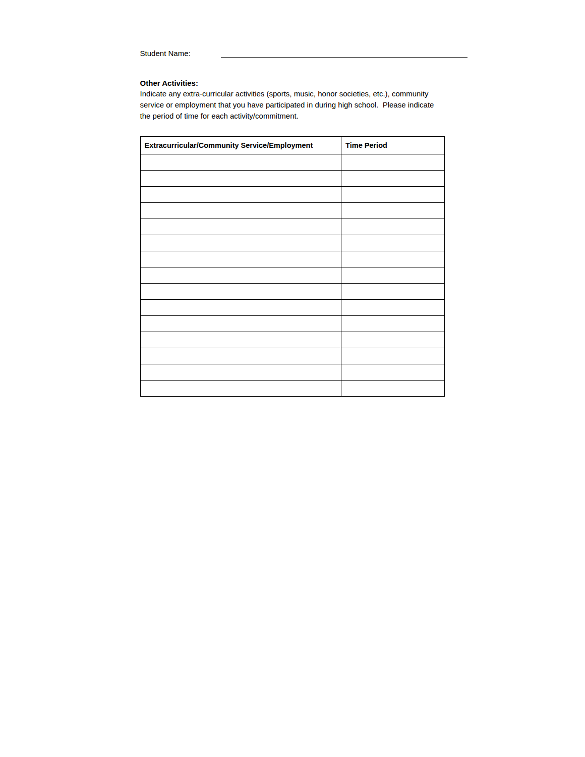Student Name:
Other Activities:
Indicate any extra-curricular activities (sports, music, honor societies, etc.), community service or employment that you have participated in during high school. Please indicate the period of time for each activity/commitment.
| Extracurricular/Community Service/Employment | Time Period |
| --- | --- |